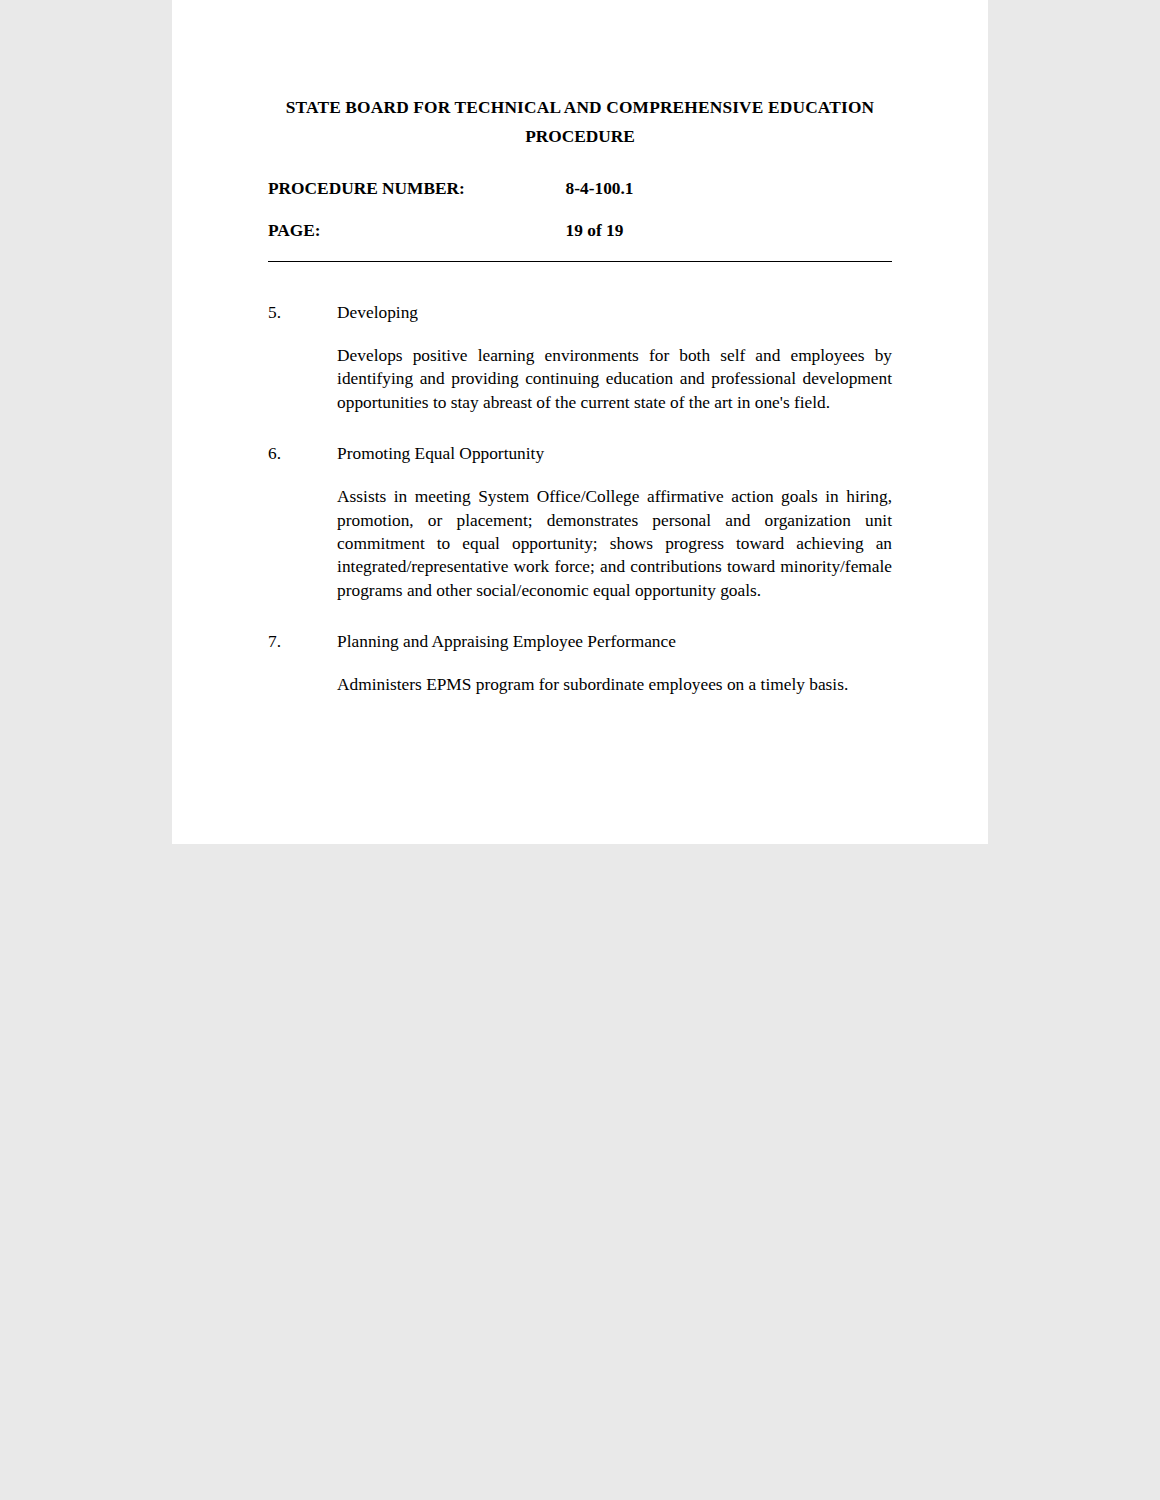STATE BOARD FOR TECHNICAL AND COMPREHENSIVE EDUCATION
PROCEDURE
PROCEDURE NUMBER: 8-4-100.1
PAGE: 19 of 19
5.
Developing
Develops positive learning environments for both self and employees by identifying and providing continuing education and professional development opportunities to stay abreast of the current state of the art in one's field.
6.
Promoting Equal Opportunity
Assists in meeting System Office/College affirmative action goals in hiring, promotion, or placement; demonstrates personal and organization unit commitment to equal opportunity; shows progress toward achieving an integrated/representative work force; and contributions toward minority/female programs and other social/economic equal opportunity goals.
7.
Planning and Appraising Employee Performance
Administers EPMS program for subordinate employees on a timely basis.